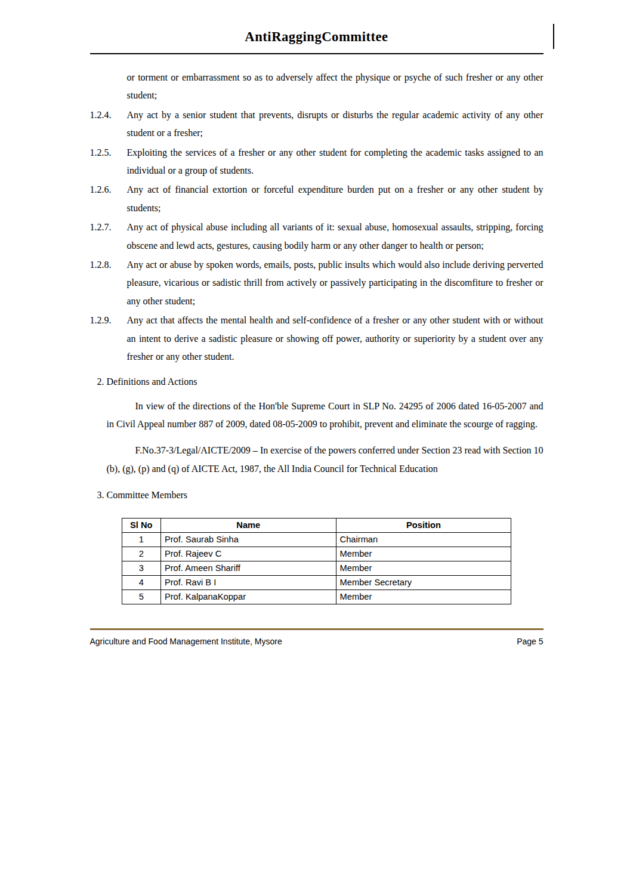AntiRaggingCommittee
or torment or embarrassment so as to adversely affect the physique or psyche of such fresher or any other student;
1.2.4. Any act by a senior student that prevents, disrupts or disturbs the regular academic activity of any other student or a fresher;
1.2.5. Exploiting the services of a fresher or any other student for completing the academic tasks assigned to an individual or a group of students.
1.2.6. Any act of financial extortion or forceful expenditure burden put on a fresher or any other student by students;
1.2.7. Any act of physical abuse including all variants of it: sexual abuse, homosexual assaults, stripping, forcing obscene and lewd acts, gestures, causing bodily harm or any other danger to health or person;
1.2.8. Any act or abuse by spoken words, emails, posts, public insults which would also include deriving perverted pleasure, vicarious or sadistic thrill from actively or passively participating in the discomfiture to fresher or any other student;
1.2.9. Any act that affects the mental health and self-confidence of a fresher or any other student with or without an intent to derive a sadistic pleasure or showing off power, authority or superiority by a student over any fresher or any other student.
Definitions and Actions
In view of the directions of the Hon'ble Supreme Court in SLP No. 24295 of 2006 dated 16-05-2007 and in Civil Appeal number 887 of 2009, dated 08-05-2009 to prohibit, prevent and eliminate the scourge of ragging.
F.No.37-3/Legal/AICTE/2009 – In exercise of the powers conferred under Section 23 read with Section 10 (b), (g), (p) and (q) of AICTE Act, 1987, the All India Council for Technical Education
Committee Members
| Sl No | Name | Position |
| --- | --- | --- |
| 1 | Prof. Saurab Sinha | Chairman |
| 2 | Prof. Rajeev C | Member |
| 3 | Prof. Ameen Shariff | Member |
| 4 | Prof. Ravi B I | Member Secretary |
| 5 | Prof. KalpanaKoppar | Member |
Agriculture and Food Management Institute, Mysore Page 5